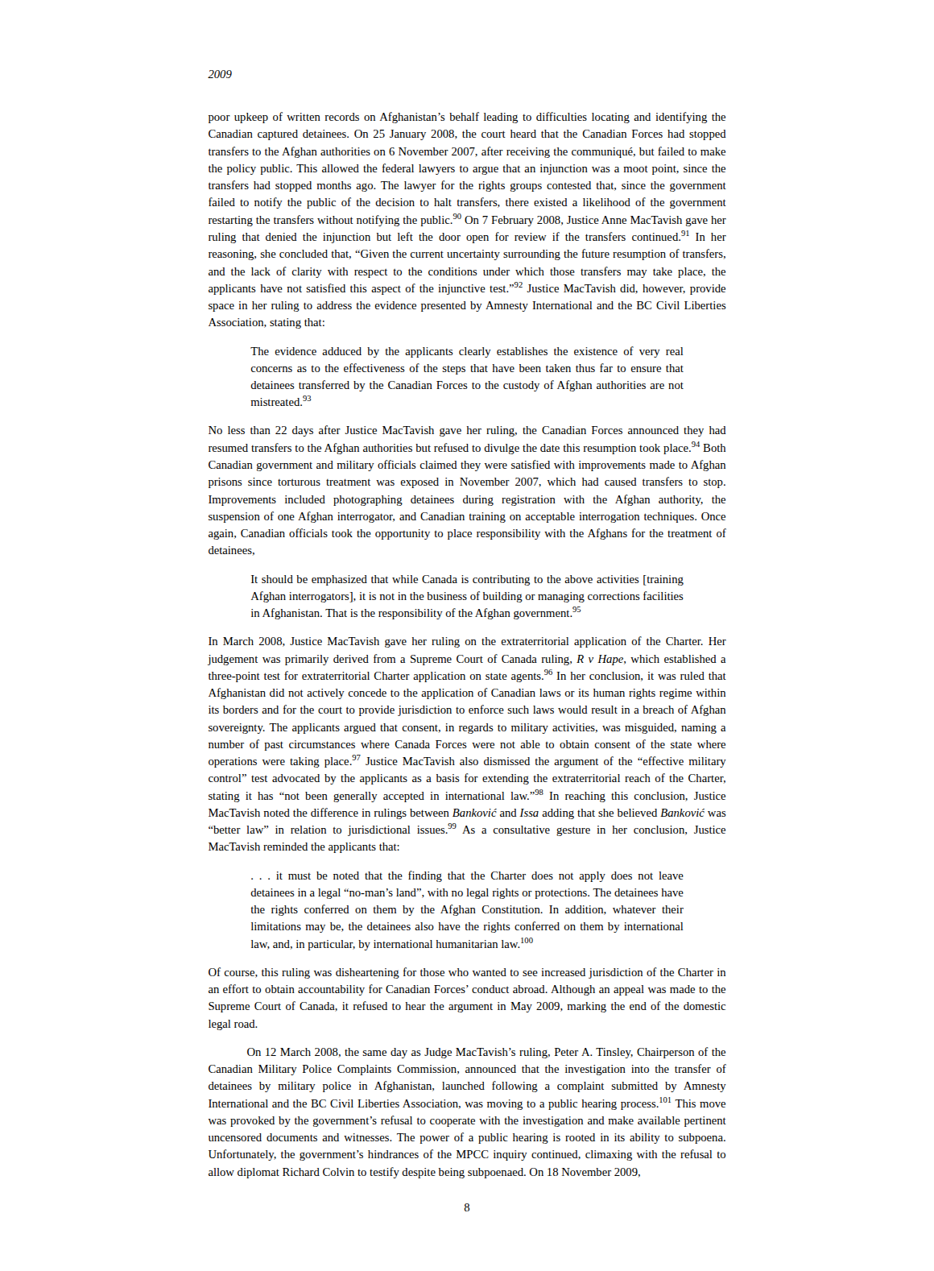2009
poor upkeep of written records on Afghanistan’s behalf leading to difficulties locating and identifying the Canadian captured detainees. On 25 January 2008, the court heard that the Canadian Forces had stopped transfers to the Afghan authorities on 6 November 2007, after receiving the communiqué, but failed to make the policy public. This allowed the federal lawyers to argue that an injunction was a moot point, since the transfers had stopped months ago. The lawyer for the rights groups contested that, since the government failed to notify the public of the decision to halt transfers, there existed a likelihood of the government restarting the transfers without notifying the public.90 On 7 February 2008, Justice Anne MacTavish gave her ruling that denied the injunction but left the door open for review if the transfers continued.91 In her reasoning, she concluded that, “Given the current uncertainty surrounding the future resumption of transfers, and the lack of clarity with respect to the conditions under which those transfers may take place, the applicants have not satisfied this aspect of the injunctive test.”92 Justice MacTavish did, however, provide space in her ruling to address the evidence presented by Amnesty International and the BC Civil Liberties Association, stating that:
The evidence adduced by the applicants clearly establishes the existence of very real concerns as to the effectiveness of the steps that have been taken thus far to ensure that detainees transferred by the Canadian Forces to the custody of Afghan authorities are not mistreated.93
No less than 22 days after Justice MacTavish gave her ruling, the Canadian Forces announced they had resumed transfers to the Afghan authorities but refused to divulge the date this resumption took place.94 Both Canadian government and military officials claimed they were satisfied with improvements made to Afghan prisons since torturous treatment was exposed in November 2007, which had caused transfers to stop. Improvements included photographing detainees during registration with the Afghan authority, the suspension of one Afghan interrogator, and Canadian training on acceptable interrogation techniques. Once again, Canadian officials took the opportunity to place responsibility with the Afghans for the treatment of detainees,
It should be emphasized that while Canada is contributing to the above activities [training Afghan interrogators], it is not in the business of building or managing corrections facilities in Afghanistan. That is the responsibility of the Afghan government.95
In March 2008, Justice MacTavish gave her ruling on the extraterritorial application of the Charter. Her judgement was primarily derived from a Supreme Court of Canada ruling, R v Hape, which established a three-point test for extraterritorial Charter application on state agents.96 In her conclusion, it was ruled that Afghanistan did not actively concede to the application of Canadian laws or its human rights regime within its borders and for the court to provide jurisdiction to enforce such laws would result in a breach of Afghan sovereignty. The applicants argued that consent, in regards to military activities, was misguided, naming a number of past circumstances where Canada Forces were not able to obtain consent of the state where operations were taking place.97 Justice MacTavish also dismissed the argument of the “effective military control” test advocated by the applicants as a basis for extending the extraterritorial reach of the Charter, stating it has “not been generally accepted in international law.”98 In reaching this conclusion, Justice MacTavish noted the difference in rulings between Banković and Issa adding that she believed Banković was “better law” in relation to jurisdictional issues.99 As a consultative gesture in her conclusion, Justice MacTavish reminded the applicants that:
. . . it must be noted that the finding that the Charter does not apply does not leave detainees in a legal “no-man’s land”, with no legal rights or protections. The detainees have the rights conferred on them by the Afghan Constitution. In addition, whatever their limitations may be, the detainees also have the rights conferred on them by international law, and, in particular, by international humanitarian law.100
Of course, this ruling was disheartening for those who wanted to see increased jurisdiction of the Charter in an effort to obtain accountability for Canadian Forces’ conduct abroad. Although an appeal was made to the Supreme Court of Canada, it refused to hear the argument in May 2009, marking the end of the domestic legal road.
On 12 March 2008, the same day as Judge MacTavish’s ruling, Peter A. Tinsley, Chairperson of the Canadian Military Police Complaints Commission, announced that the investigation into the transfer of detainees by military police in Afghanistan, launched following a complaint submitted by Amnesty International and the BC Civil Liberties Association, was moving to a public hearing process.101 This move was provoked by the government’s refusal to cooperate with the investigation and make available pertinent uncensored documents and witnesses. The power of a public hearing is rooted in its ability to subpoena. Unfortunately, the government’s hindrances of the MPCC inquiry continued, climaxing with the refusal to allow diplomat Richard Colvin to testify despite being subpoenaed. On 18 November 2009,
8